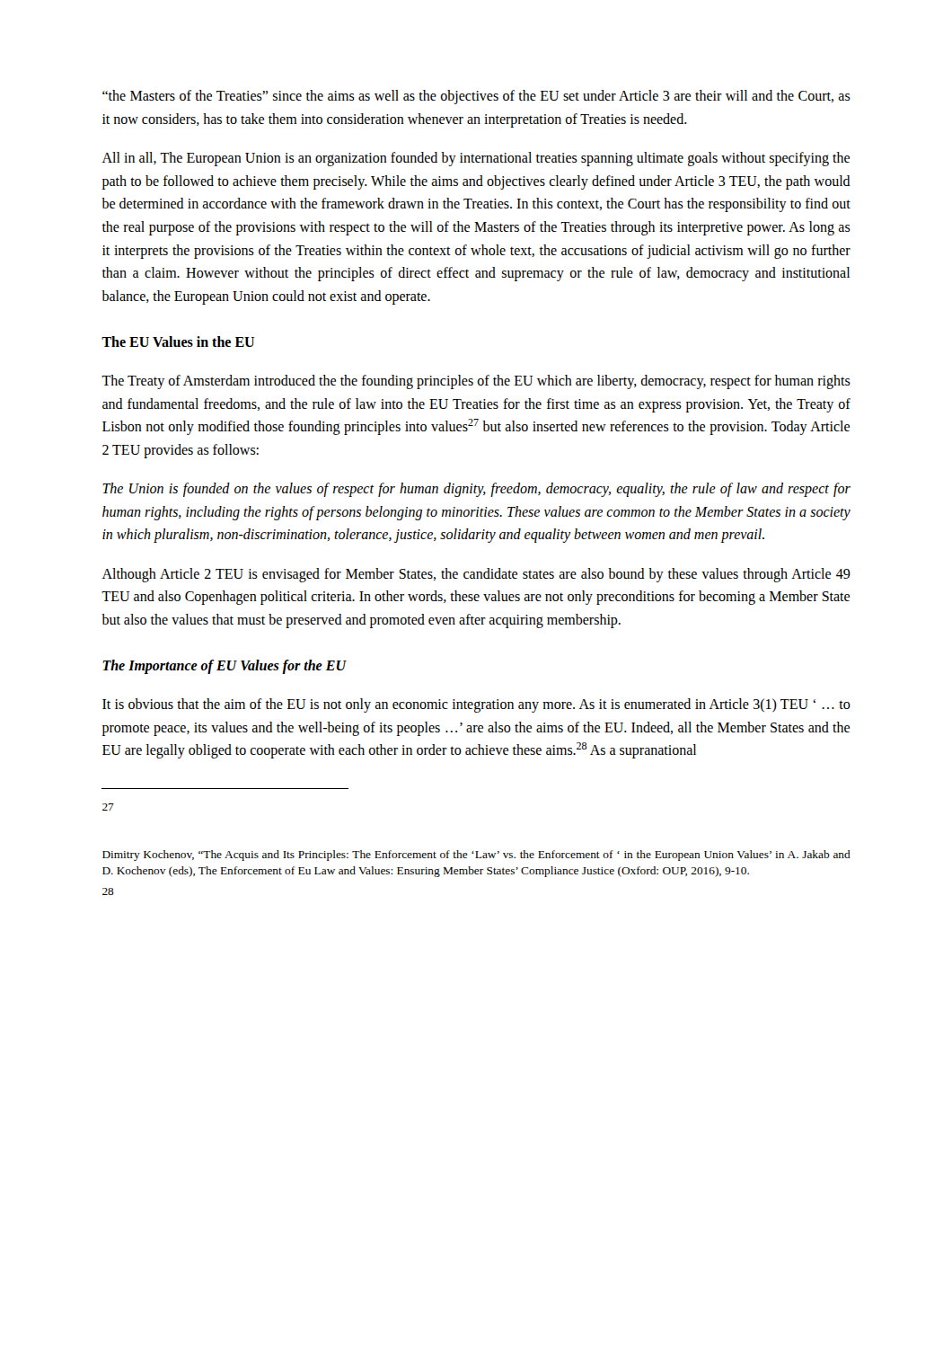“the Masters of the Treaties” since the aims as well as the objectives of the EU set under Article 3 are their will and the Court, as it now considers, has to take them into consideration whenever an interpretation of Treaties is needed.
All in all, The European Union is an organization founded by international treaties spanning ultimate goals without specifying the path to be followed to achieve them precisely. While the aims and objectives clearly defined under Article 3 TEU, the path would be determined in accordance with the framework drawn in the Treaties. In this context, the Court has the responsibility to find out the real purpose of the provisions with respect to the will of the Masters of the Treaties through its interpretive power. As long as it interprets the provisions of the Treaties within the context of whole text, the accusations of judicial activism will go no further than a claim. However without the principles of direct effect and supremacy or the rule of law, democracy and institutional balance, the European Union could not exist and operate.
The EU Values in the EU
The Treaty of Amsterdam introduced the the founding principles of the EU which are liberty, democracy, respect for human rights and fundamental freedoms, and the rule of law into the EU Treaties for the first time as an express provision. Yet, the Treaty of Lisbon not only modified those founding principles into values27 but also inserted new references to the provision. Today Article 2 TEU provides as follows:
The Union is founded on the values of respect for human dignity, freedom, democracy, equality, the rule of law and respect for human rights, including the rights of persons belonging to minorities. These values are common to the Member States in a society in which pluralism, non-discrimination, tolerance, justice, solidarity and equality between women and men prevail.
Although Article 2 TEU is envisaged for Member States, the candidate states are also bound by these values through Article 49 TEU and also Copenhagen political criteria. In other words, these values are not only preconditions for becoming a Member State but also the values that must be preserved and promoted even after acquiring membership.
The Importance of EU Values for the EU
It is obvious that the aim of the EU is not only an economic integration any more. As it is enumerated in Article 3(1) TEU ‘ … to promote peace, its values and the well-being of its peoples …’ are also the aims of the EU. Indeed, all the Member States and the EU are legally obliged to cooperate with each other in order to achieve these aims.28 As a supranational
27
Dimitry Kochenov, “The Acquis and Its Principles: The Enforcement of the ‘Law’ vs. the Enforcement of ‘ in the European Union Values’ in A. Jakab and D. Kochenov (eds), The Enforcement of Eu Law and Values: Ensuring Member States’ Compliance Justice (Oxford: OUP, 2016), 9-10.
28